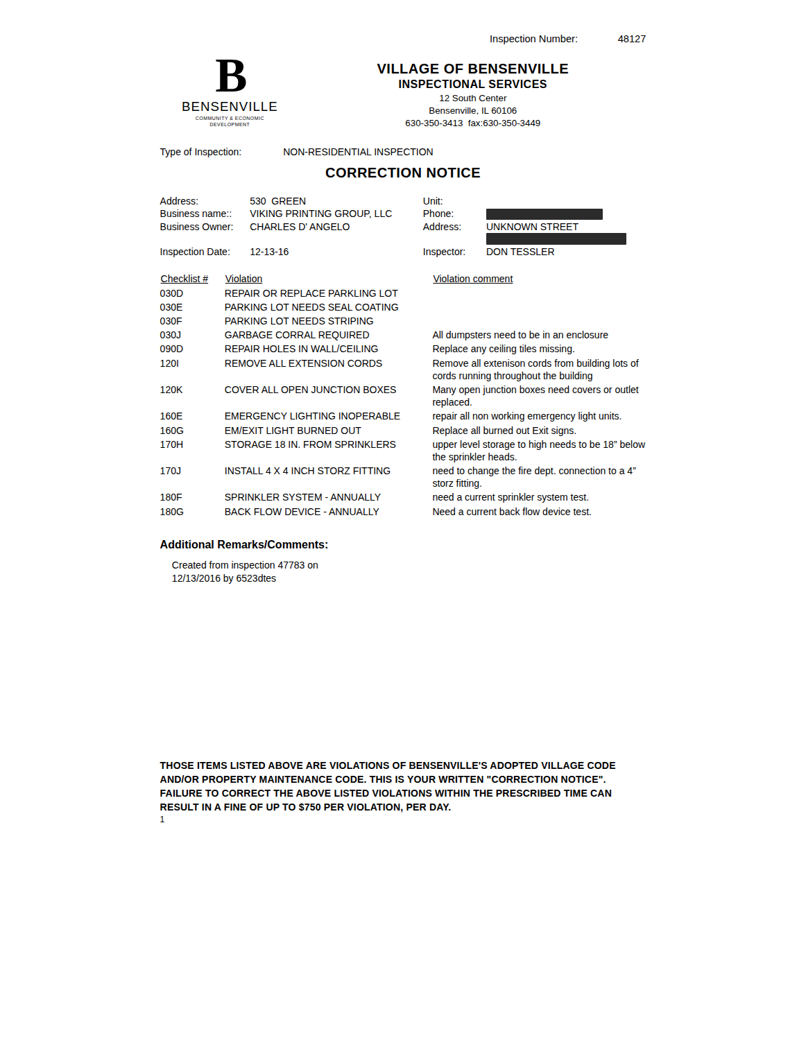Inspection Number: 48127
B
BENSENVILLE
COMMUNITY & ECONOMIC
DEVELOPMENT
VILLAGE OF BENSENVILLE
INSPECTIONAL SERVICES
12 South Center
Bensenville, IL 60106
630-350-3413 fax:630-350-3449
Type of Inspection: NON-RESIDENTIAL INSPECTION
CORRECTION NOTICE
| Address: | 530 GREEN | Unit: | |
| Business name:: | VIKING PRINTING GROUP, LLC | Phone: | |
| Business Owner: | CHARLES D' ANGELO | Address: | UNKNOWN STREET |
| Inspection Date: | 12-13-16 | Inspector: | DON TESSLER |
| Checklist # | Violation | Violation comment |
| --- | --- | --- |
| 030D | REPAIR OR REPLACE PARKLING LOT | |
| 030E | PARKING LOT NEEDS SEAL COATING | |
| 030F | PARKING LOT NEEDS STRIPING | |
| 030J | GARBAGE CORRAL REQUIRED | All dumpsters need to be in an enclosure |
| 090D | REPAIR HOLES IN WALL/CEILING | Replace any ceiling tiles missing. |
| 120I | REMOVE ALL EXTENSION CORDS | Remove all extenison cords from building lots of cords running throughout the building |
| 120K | COVER ALL OPEN JUNCTION BOXES | Many open junction boxes need covers or outlet replaced. |
| 160E | EMERGENCY LIGHTING INOPERABLE | repair all non working emergency light units. |
| 160G | EM/EXIT LIGHT BURNED OUT | Replace all burned out Exit signs. |
| 170H | STORAGE 18 IN. FROM SPRINKLERS | upper level storage to high needs to be 18” below the sprinkler heads. |
| 170J | INSTALL 4 X 4 INCH STORZ FITTING | need to change the fire dept. connection to a 4” storz fitting. |
| 180F | SPRINKLER SYSTEM - ANNUALLY | need a current sprinkler system test. |
| 180G | BACK FLOW DEVICE - ANNUALLY | Need a current back flow device test. |
Additional Remarks/Comments:
Created from inspection 47783 on
12/13/2016 by 6523dtes
THOSE ITEMS LISTED ABOVE ARE VIOLATIONS OF BENSENVILLE'S ADOPTED VILLAGE CODE AND/OR PROPERTY MAINTENANCE CODE. THIS IS YOUR WRITTEN "CORRECTION NOTICE". FAILURE TO CORRECT THE ABOVE LISTED VIOLATIONS WITHIN THE PRESCRIBED TIME CAN RESULT IN A FINE OF UP TO $750 PER VIOLATION, PER DAY.
1